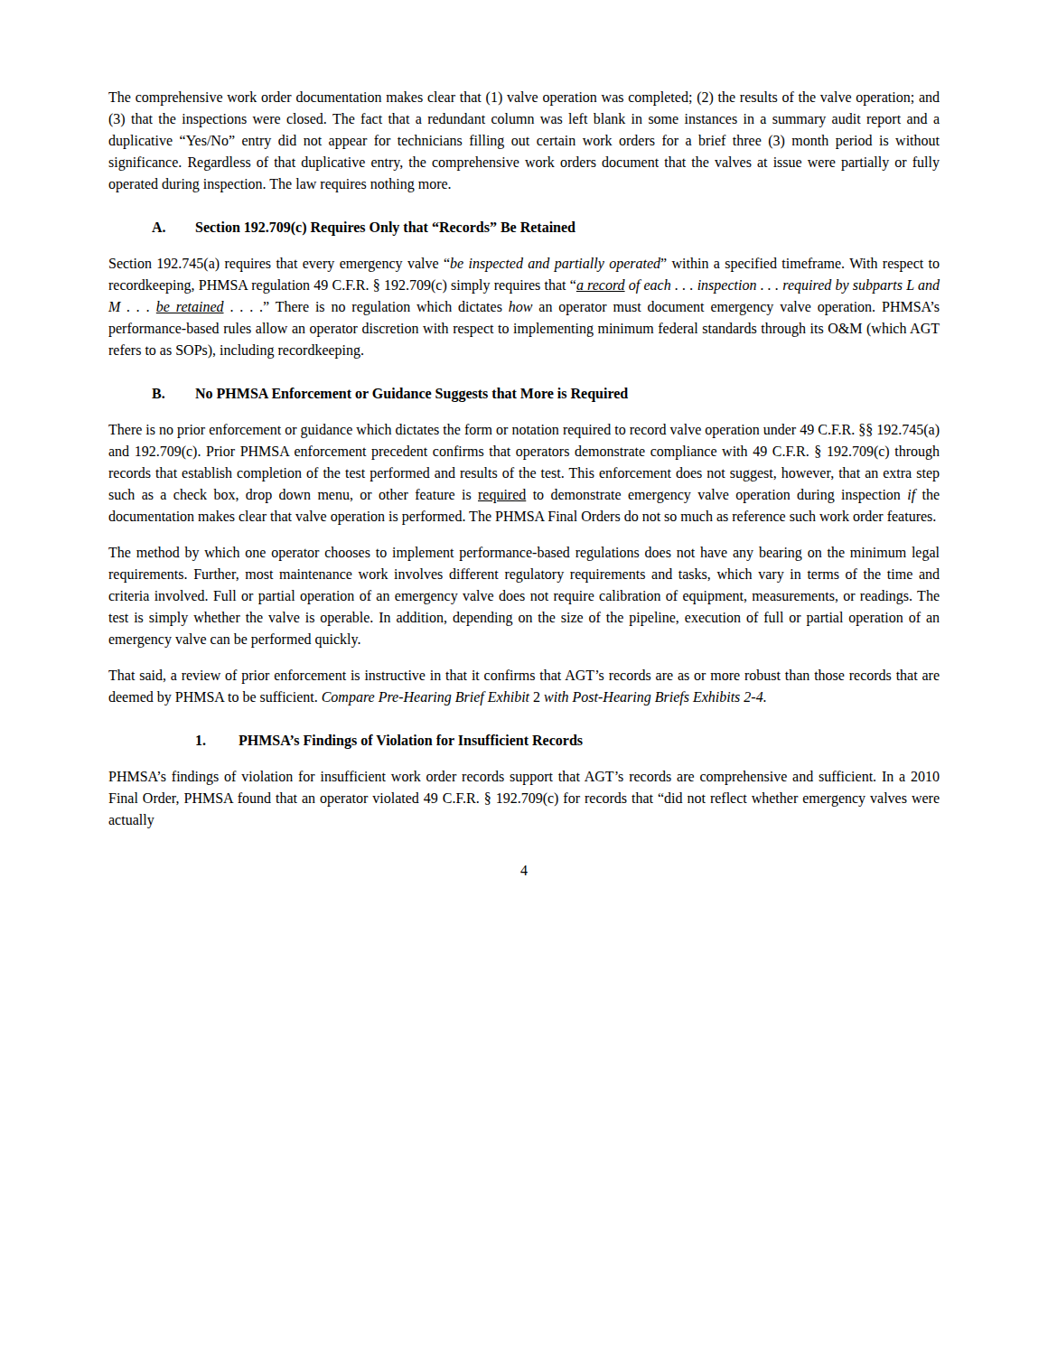The comprehensive work order documentation makes clear that (1) valve operation was completed; (2) the results of the valve operation; and (3) that the inspections were closed. The fact that a redundant column was left blank in some instances in a summary audit report and a duplicative “Yes/No” entry did not appear for technicians filling out certain work orders for a brief three (3) month period is without significance. Regardless of that duplicative entry, the comprehensive work orders document that the valves at issue were partially or fully operated during inspection. The law requires nothing more.
A. Section 192.709(c) Requires Only that “Records” Be Retained
Section 192.745(a) requires that every emergency valve “be inspected and partially operated” within a specified timeframe. With respect to recordkeeping, PHMSA regulation 49 C.F.R. § 192.709(c) simply requires that “a record of each . . . inspection . . . required by subparts L and M . . . be retained . . . .” There is no regulation which dictates how an operator must document emergency valve operation. PHMSA’s performance-based rules allow an operator discretion with respect to implementing minimum federal standards through its O&M (which AGT refers to as SOPs), including recordkeeping.
B. No PHMSA Enforcement or Guidance Suggests that More is Required
There is no prior enforcement or guidance which dictates the form or notation required to record valve operation under 49 C.F.R. §§ 192.745(a) and 192.709(c). Prior PHMSA enforcement precedent confirms that operators demonstrate compliance with 49 C.F.R. § 192.709(c) through records that establish completion of the test performed and results of the test. This enforcement does not suggest, however, that an extra step such as a check box, drop down menu, or other feature is required to demonstrate emergency valve operation during inspection if the documentation makes clear that valve operation is performed. The PHMSA Final Orders do not so much as reference such work order features.
The method by which one operator chooses to implement performance-based regulations does not have any bearing on the minimum legal requirements. Further, most maintenance work involves different regulatory requirements and tasks, which vary in terms of the time and criteria involved. Full or partial operation of an emergency valve does not require calibration of equipment, measurements, or readings. The test is simply whether the valve is operable. In addition, depending on the size of the pipeline, execution of full or partial operation of an emergency valve can be performed quickly.
That said, a review of prior enforcement is instructive in that it confirms that AGT’s records are as or more robust than those records that are deemed by PHMSA to be sufficient. Compare Pre-Hearing Brief Exhibit 2 with Post-Hearing Briefs Exhibits 2-4.
1. PHMSA’s Findings of Violation for Insufficient Records
PHMSA’s findings of violation for insufficient work order records support that AGT’s records are comprehensive and sufficient. In a 2010 Final Order, PHMSA found that an operator violated 49 C.F.R. § 192.709(c) for records that “did not reflect whether emergency valves were actually
4